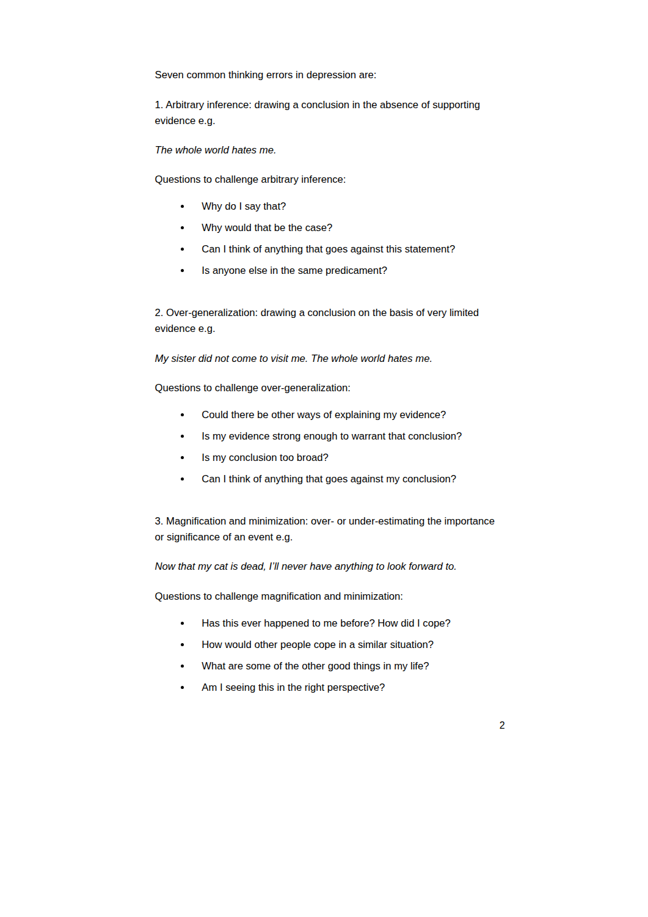Seven common thinking errors in depression are:
1. Arbitrary inference: drawing a conclusion in the absence of supporting evidence e.g.
The whole world hates me.
Questions to challenge arbitrary inference:
Why do I say that?
Why would that be the case?
Can I think of anything that goes against this statement?
Is anyone else in the same predicament?
2. Over-generalization: drawing a conclusion on the basis of very limited evidence e.g.
My sister did not come to visit me. The whole world hates me.
Questions to challenge over-generalization:
Could there be other ways of explaining my evidence?
Is my evidence strong enough to warrant that conclusion?
Is my conclusion too broad?
Can I think of anything that goes against my conclusion?
3. Magnification and minimization: over- or under-estimating the importance or significance of an event e.g.
Now that my cat is dead, I’ll never have anything to look forward to.
Questions to challenge magnification and minimization:
Has this ever happened to me before? How did I cope?
How would other people cope in a similar situation?
What are some of the other good things in my life?
Am I seeing this in the right perspective?
2